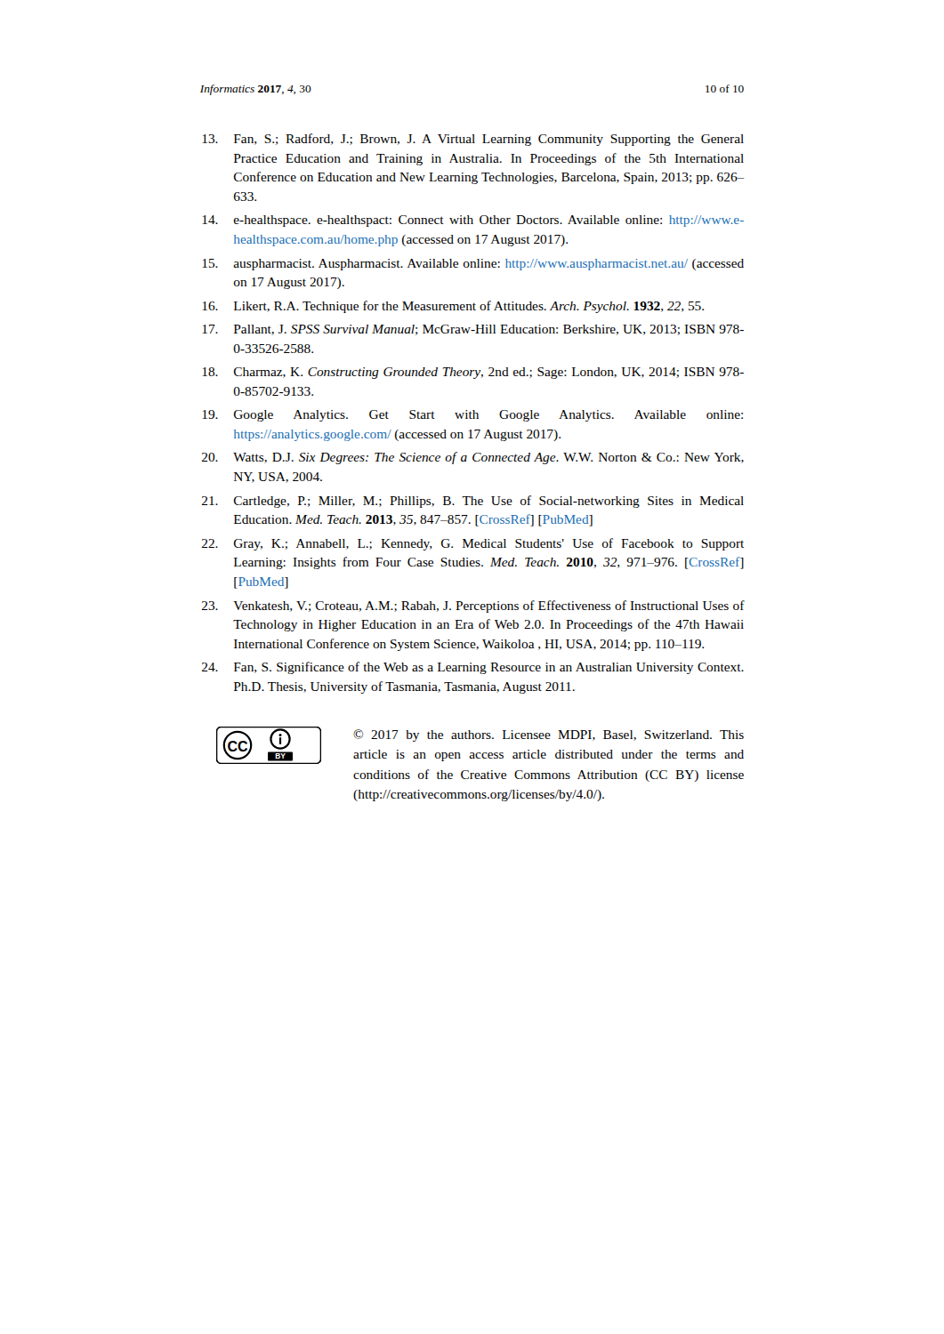Informatics 2017, 4, 30
10 of 10
13. Fan, S.; Radford, J.; Brown, J. A Virtual Learning Community Supporting the General Practice Education and Training in Australia. In Proceedings of the 5th International Conference on Education and New Learning Technologies, Barcelona, Spain, 2013; pp. 626–633.
14. e-healthspace. e-healthspact: Connect with Other Doctors. Available online: http://www.e-healthspace.com.au/home.php (accessed on 17 August 2017).
15. auspharmacist. Auspharmacist. Available online: http://www.auspharmacist.net.au/ (accessed on 17 August 2017).
16. Likert, R.A. Technique for the Measurement of Attitudes. Arch. Psychol. 1932, 22, 55.
17. Pallant, J. SPSS Survival Manual; McGraw-Hill Education: Berkshire, UK, 2013; ISBN 978-0-33526-2588.
18. Charmaz, K. Constructing Grounded Theory, 2nd ed.; Sage: London, UK, 2014; ISBN 978-0-85702-9133.
19. Google Analytics. Get Start with Google Analytics. Available online: https://analytics.google.com/ (accessed on 17 August 2017).
20. Watts, D.J. Six Degrees: The Science of a Connected Age. W.W. Norton & Co.: New York, NY, USA, 2004.
21. Cartledge, P.; Miller, M.; Phillips, B. The Use of Social-networking Sites in Medical Education. Med. Teach. 2013, 35, 847–857. [CrossRef] [PubMed]
22. Gray, K.; Annabell, L.; Kennedy, G. Medical Students' Use of Facebook to Support Learning: Insights from Four Case Studies. Med. Teach. 2010, 32, 971–976. [CrossRef] [PubMed]
23. Venkatesh, V.; Croteau, A.M.; Rabah, J. Perceptions of Effectiveness of Instructional Uses of Technology in Higher Education in an Era of Web 2.0. In Proceedings of the 47th Hawaii International Conference on System Science, Waikoloa , HI, USA, 2014; pp. 110–119.
24. Fan, S. Significance of the Web as a Learning Resource in an Australian University Context. Ph.D. Thesis, University of Tasmania, Tasmania, August 2011.
CC BY
© 2017 by the authors. Licensee MDPI, Basel, Switzerland. This article is an open access article distributed under the terms and conditions of the Creative Commons Attribution (CC BY) license (http://creativecommons.org/licenses/by/4.0/).